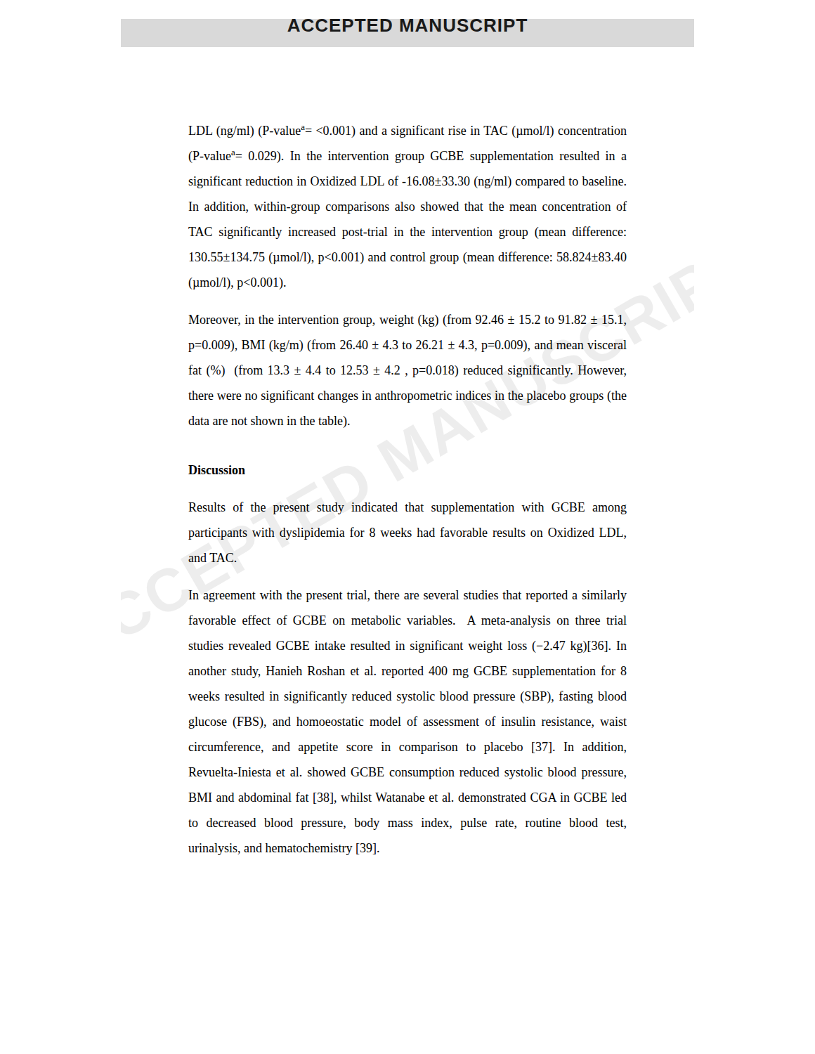ACCEPTED MANUSCRIPT
ACCEPTED MANUSCRIPT
LDL (ng/ml) (P-valuea= <0.001) and a significant rise in TAC (µmol/l) concentration (P-valuea= 0.029). In the intervention group GCBE supplementation resulted in a significant reduction in Oxidized LDL of -16.08±33.30 (ng/ml) compared to baseline. In addition, within-group comparisons also showed that the mean concentration of TAC significantly increased post-trial in the intervention group (mean difference: 130.55±134.75 (µmol/l), p<0.001) and control group (mean difference: 58.824±83.40 (µmol/l), p<0.001).
Moreover, in the intervention group, weight (kg) (from 92.46 ± 15.2 to 91.82 ± 15.1, p=0.009), BMI (kg/m) (from 26.40 ± 4.3 to 26.21 ± 4.3, p=0.009), and mean visceral fat (%) (from 13.3 ± 4.4 to 12.53 ± 4.2 , p=0.018) reduced significantly. However, there were no significant changes in anthropometric indices in the placebo groups (the data are not shown in the table).
Discussion
Results of the present study indicated that supplementation with GCBE among participants with dyslipidemia for 8 weeks had favorable results on Oxidized LDL, and TAC.
In agreement with the present trial, there are several studies that reported a similarly favorable effect of GCBE on metabolic variables. A meta-analysis on three trial studies revealed GCBE intake resulted in significant weight loss (−2.47 kg)[36]. In another study, Hanieh Roshan et al. reported 400 mg GCBE supplementation for 8 weeks resulted in significantly reduced systolic blood pressure (SBP), fasting blood glucose (FBS), and homoeostatic model of assessment of insulin resistance, waist circumference, and appetite score in comparison to placebo [37]. In addition, Revuelta-Iniesta et al. showed GCBE consumption reduced systolic blood pressure, BMI and abdominal fat [38], whilst Watanabe et al. demonstrated CGA in GCBE led to decreased blood pressure, body mass index, pulse rate, routine blood test, urinalysis, and hematochemistry [39].